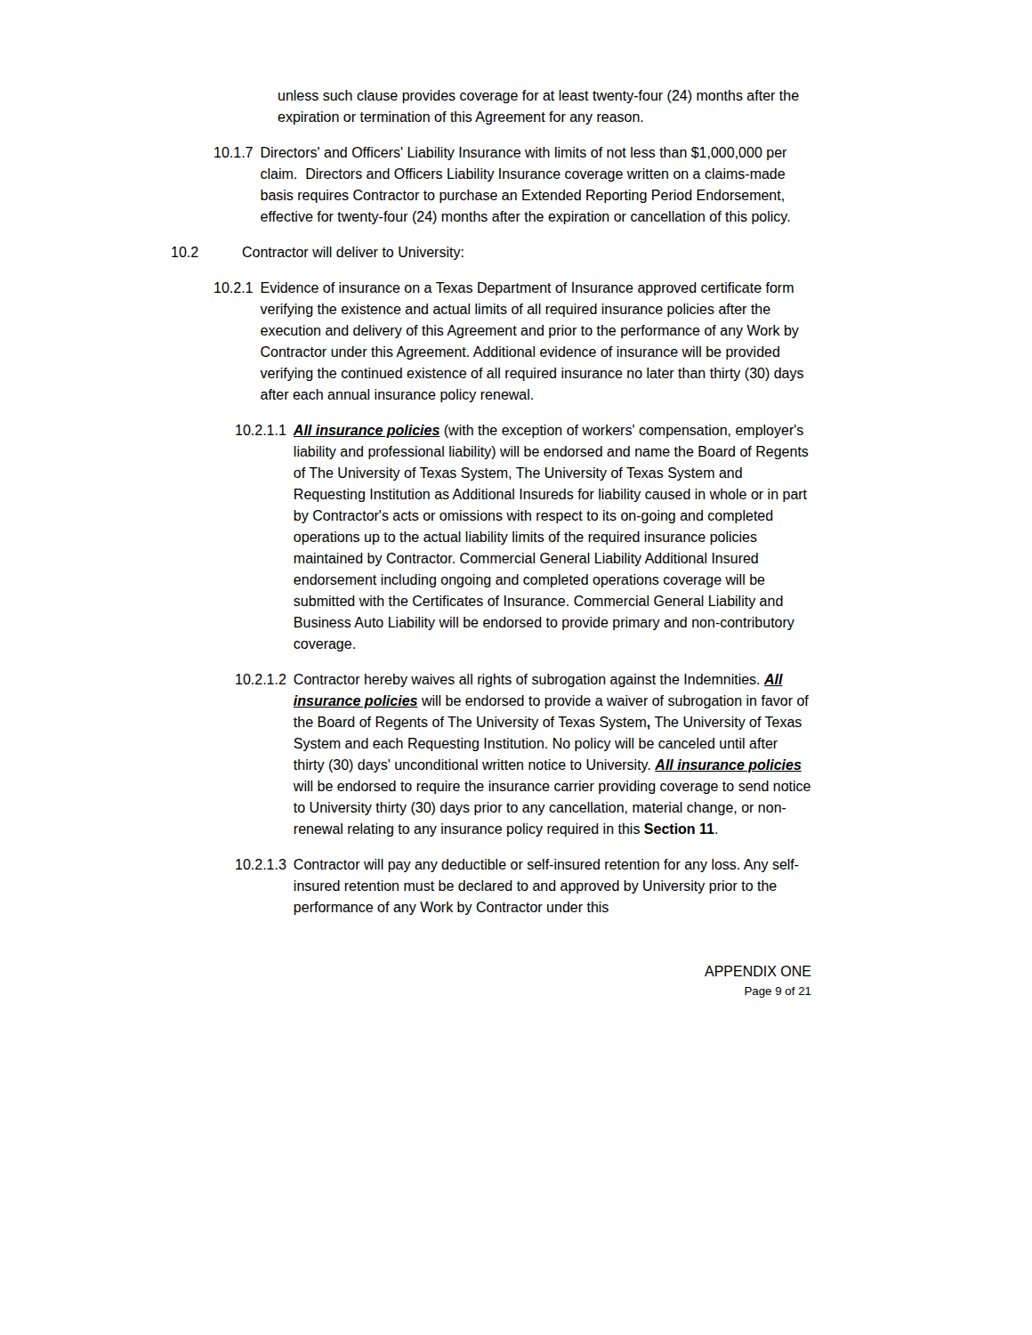unless such clause provides coverage for at least twenty-four (24) months after the expiration or termination of this Agreement for any reason.
10.1.7
Directors' and Officers' Liability Insurance with limits of not less than $1,000,000 per claim. Directors and Officers Liability Insurance coverage written on a claims-made basis requires Contractor to purchase an Extended Reporting Period Endorsement, effective for twenty-four (24) months after the expiration or cancellation of this policy.
10.2
Contractor will deliver to University:
10.2.1
Evidence of insurance on a Texas Department of Insurance approved certificate form verifying the existence and actual limits of all required insurance policies after the execution and delivery of this Agreement and prior to the performance of any Work by Contractor under this Agreement. Additional evidence of insurance will be provided verifying the continued existence of all required insurance no later than thirty (30) days after each annual insurance policy renewal.
10.2.1.1
All insurance policies (with the exception of workers' compensation, employer's liability and professional liability) will be endorsed and name the Board of Regents of The University of Texas System, The University of Texas System and Requesting Institution as Additional Insureds for liability caused in whole or in part by Contractor's acts or omissions with respect to its on-going and completed operations up to the actual liability limits of the required insurance policies maintained by Contractor. Commercial General Liability Additional Insured endorsement including ongoing and completed operations coverage will be submitted with the Certificates of Insurance. Commercial General Liability and Business Auto Liability will be endorsed to provide primary and non-contributory coverage.
10.2.1.2
Contractor hereby waives all rights of subrogation against the Indemnities. All insurance policies will be endorsed to provide a waiver of subrogation in favor of the Board of Regents of The University of Texas System, The University of Texas System and each Requesting Institution. No policy will be canceled until after thirty (30) days' unconditional written notice to University. All insurance policies will be endorsed to require the insurance carrier providing coverage to send notice to University thirty (30) days prior to any cancellation, material change, or non-renewal relating to any insurance policy required in this Section 11.
10.2.1.3
Contractor will pay any deductible or self-insured retention for any loss. Any self-insured retention must be declared to and approved by University prior to the performance of any Work by Contractor under this
APPENDIX ONE Page 9 of 21